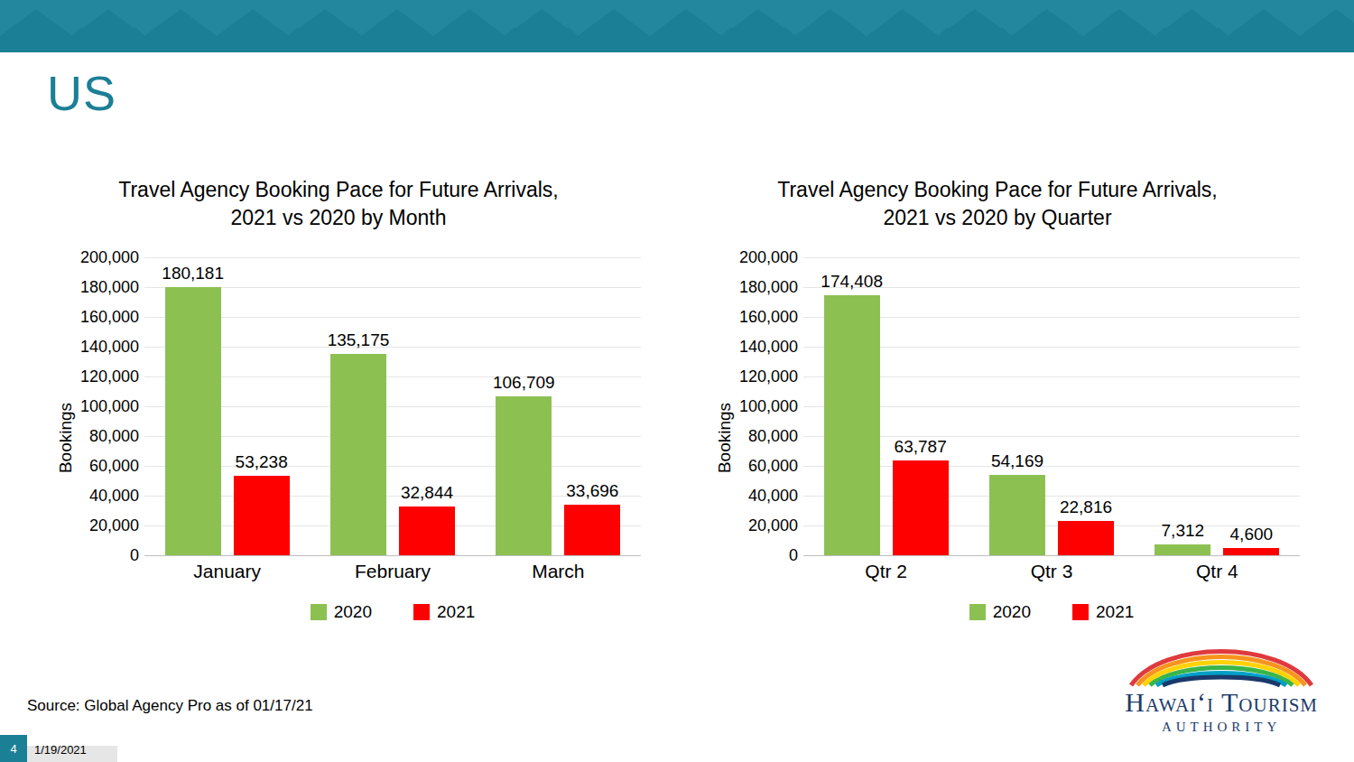US
Travel Agency Booking Pace for Future Arrivals,
2021 vs 2020 by Month
Bookings
200,000 180,000 160,000 140,000 120,000 100,000 80,000 60,000 40,000 20,000 0
180,181
53,238
135,175
32,844
106,709
33,696
January February March
2020
2021
Travel Agency Booking Pace for Future Arrivals,
2021 vs 2020 by Quarter
Bookings
200,000 180,000 160,000 140,000 120,000 100,000 80,000 60,000 40,000 20,000 0
174,408
63,787
54,169
22,816
7,312
4,600
Qtr 2 Qtr 3 Qtr 4
2020
2021
Source: Global Agency Pro as of 01/17/21
4
1/19/2021
Hawaiʻi Tourism
AUTHORITY